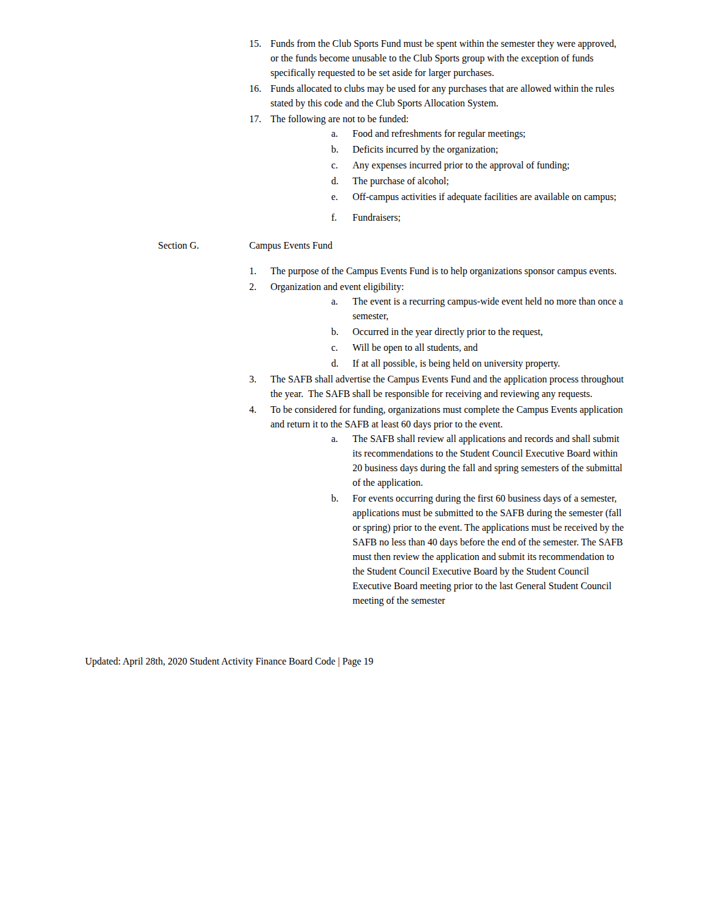15. Funds from the Club Sports Fund must be spent within the semester they were approved, or the funds become unusable to the Club Sports group with the exception of funds specifically requested to be set aside for larger purchases.
16. Funds allocated to clubs may be used for any purchases that are allowed within the rules stated by this code and the Club Sports Allocation System.
17. The following are not to be funded:
a. Food and refreshments for regular meetings;
b. Deficits incurred by the organization;
c. Any expenses incurred prior to the approval of funding;
d. The purchase of alcohol;
e. Off-campus activities if adequate facilities are available on campus;
f. Fundraisers;
Section G. Campus Events Fund
1. The purpose of the Campus Events Fund is to help organizations sponsor campus events.
2. Organization and event eligibility:
a. The event is a recurring campus-wide event held no more than once a semester,
b. Occurred in the year directly prior to the request,
c. Will be open to all students, and
d. If at all possible, is being held on university property.
3. The SAFB shall advertise the Campus Events Fund and the application process throughout the year. The SAFB shall be responsible for receiving and reviewing any requests.
4. To be considered for funding, organizations must complete the Campus Events application and return it to the SAFB at least 60 days prior to the event.
a. The SAFB shall review all applications and records and shall submit its recommendations to the Student Council Executive Board within 20 business days during the fall and spring semesters of the submittal of the application.
b. For events occurring during the first 60 business days of a semester, applications must be submitted to the SAFB during the semester (fall or spring) prior to the event. The applications must be received by the SAFB no less than 40 days before the end of the semester. The SAFB must then review the application and submit its recommendation to the Student Council Executive Board by the Student Council Executive Board meeting prior to the last General Student Council meeting of the semester
Updated: April 28th, 2020 Student Activity Finance Board Code | Page 19